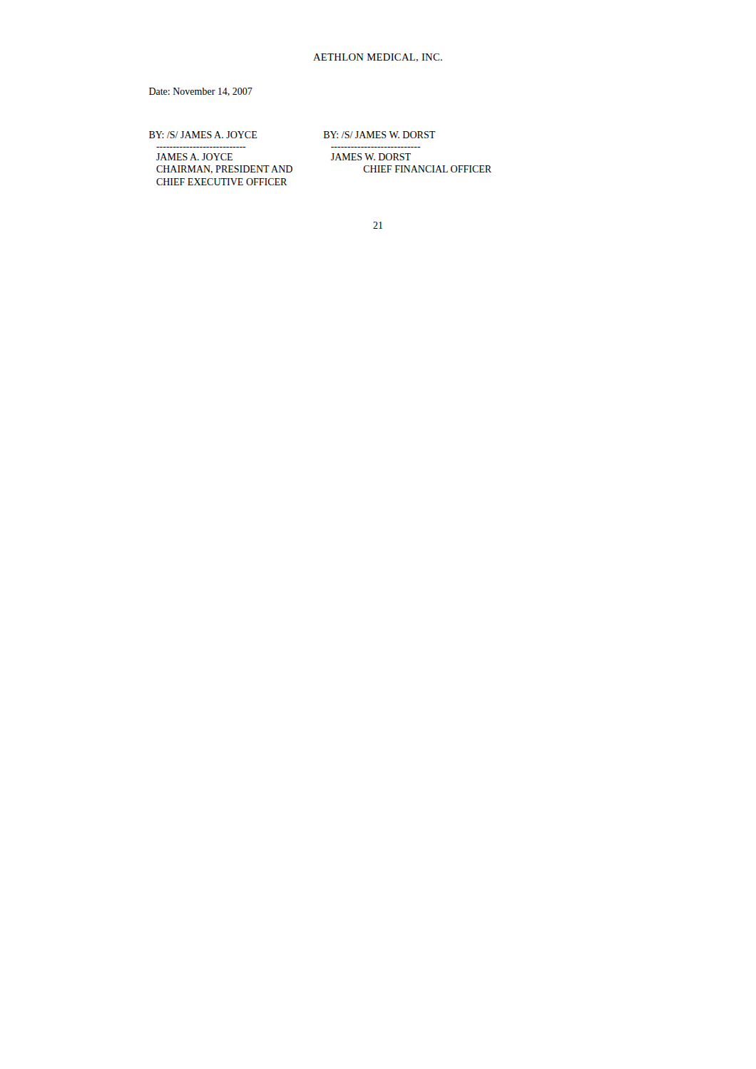AETHLON MEDICAL, INC.
Date: November 14, 2007
| BY: /S/ JAMES A. JOYCE | BY: /S/ JAMES W. DORST |
| --------------------------- | --------------------------- |
| JAMES A. JOYCE | JAMES W. DORST |
| CHAIRMAN, PRESIDENT AND | CHIEF FINANCIAL OFFICER |
| CHIEF EXECUTIVE OFFICER | |
21